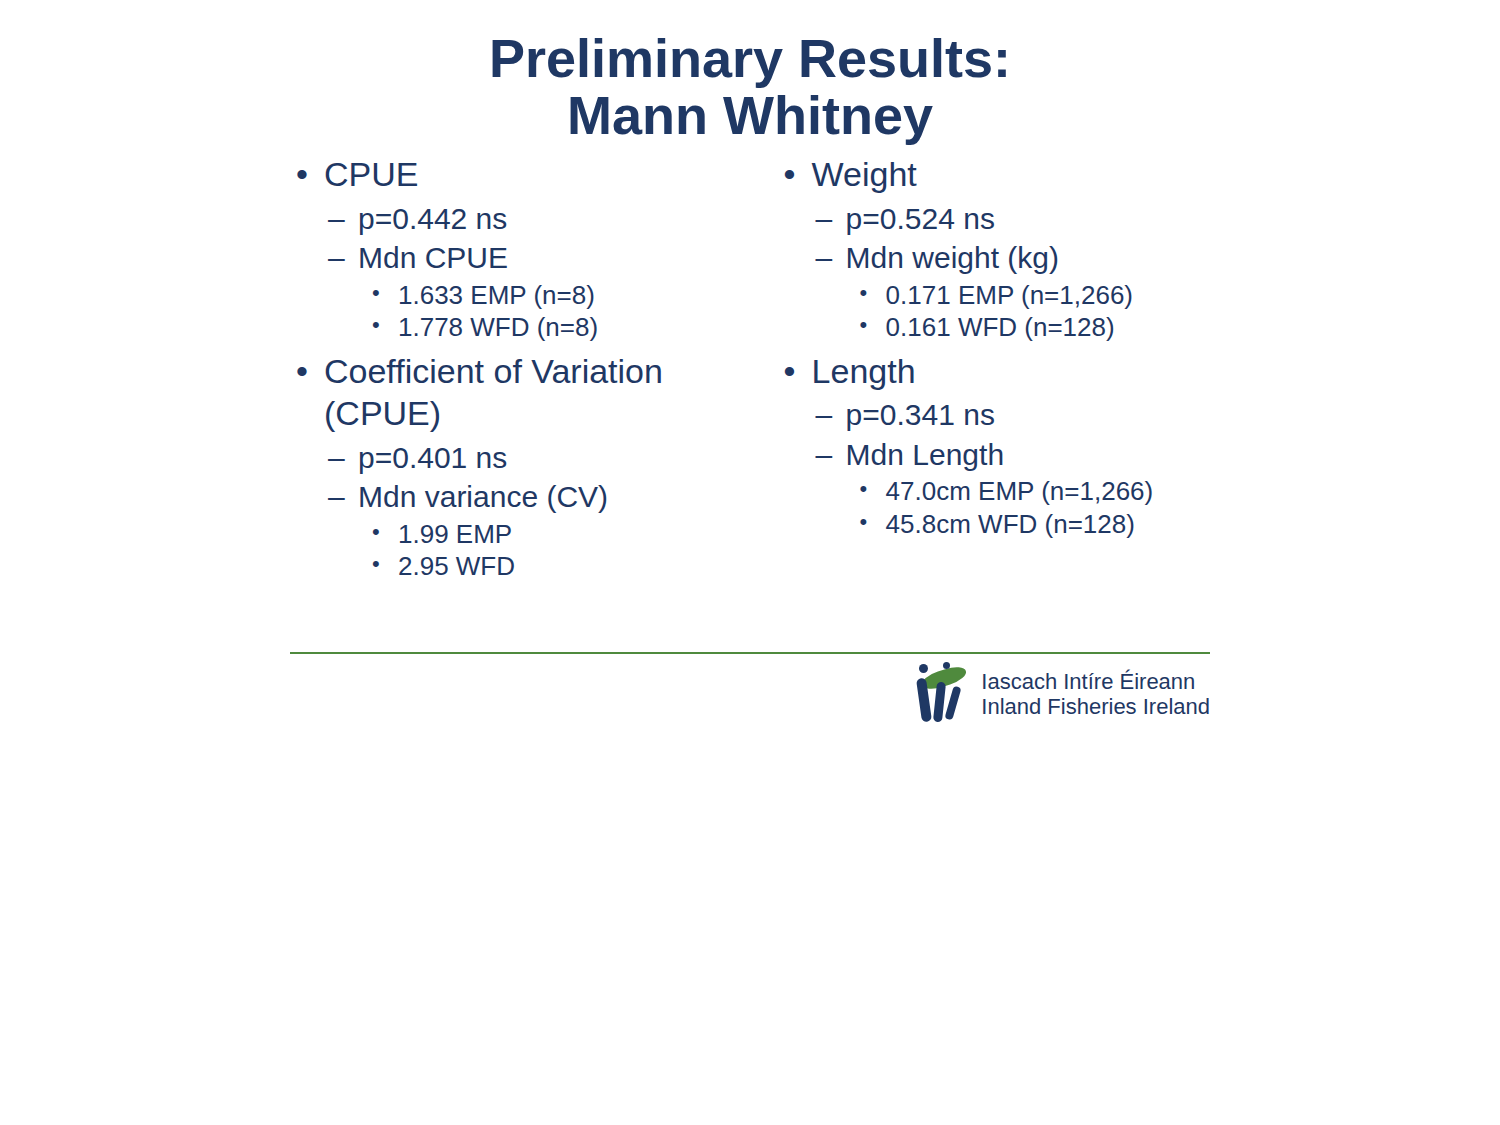Preliminary Results:
Mann Whitney
CPUE
p=0.442 ns
Mdn CPUE
1.633 EMP (n=8)
1.778 WFD (n=8)
Coefficient of Variation (CPUE)
p=0.401 ns
Mdn variance (CV)
1.99 EMP
2.95 WFD
Weight
p=0.524 ns
Mdn weight (kg)
0.171 EMP (n=1,266)
0.161 WFD (n=128)
Length
p=0.341 ns
Mdn Length
47.0cm EMP (n=1,266)
45.8cm WFD (n=128)
Iascach Intíre Éireann Inland Fisheries Ireland